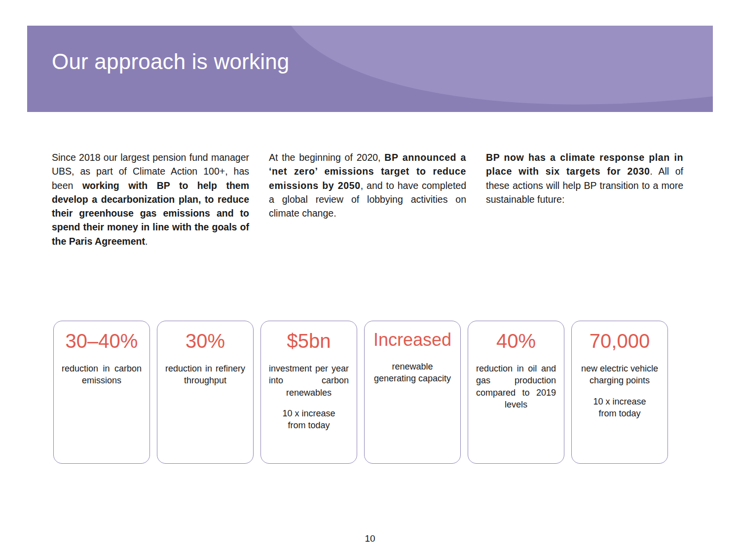Our approach is working
Since 2018 our largest pension fund manager UBS, as part of Climate Action 100+, has been working with BP to help them develop a decarbonization plan, to reduce their greenhouse gas emissions and to spend their money in line with the goals of the Paris Agreement.
At the beginning of 2020, BP announced a ‘net zero’ emissions target to reduce emissions by 2050, and to have completed a global review of lobbying activities on climate change.
BP now has a climate response plan in place with six targets for 2030. All of these actions will help BP transition to a more sustainable future:
30–40%
reduction in carbon emissions
30%
reduction in refinery throughput
$5bn
investment per year into carbon renewables
10 x increase
from today
Increased
renewable generating capacity
40%
reduction in oil and gas production compared to 2019 levels
70,000
new electric vehicle charging points
10 x increase
from today
10